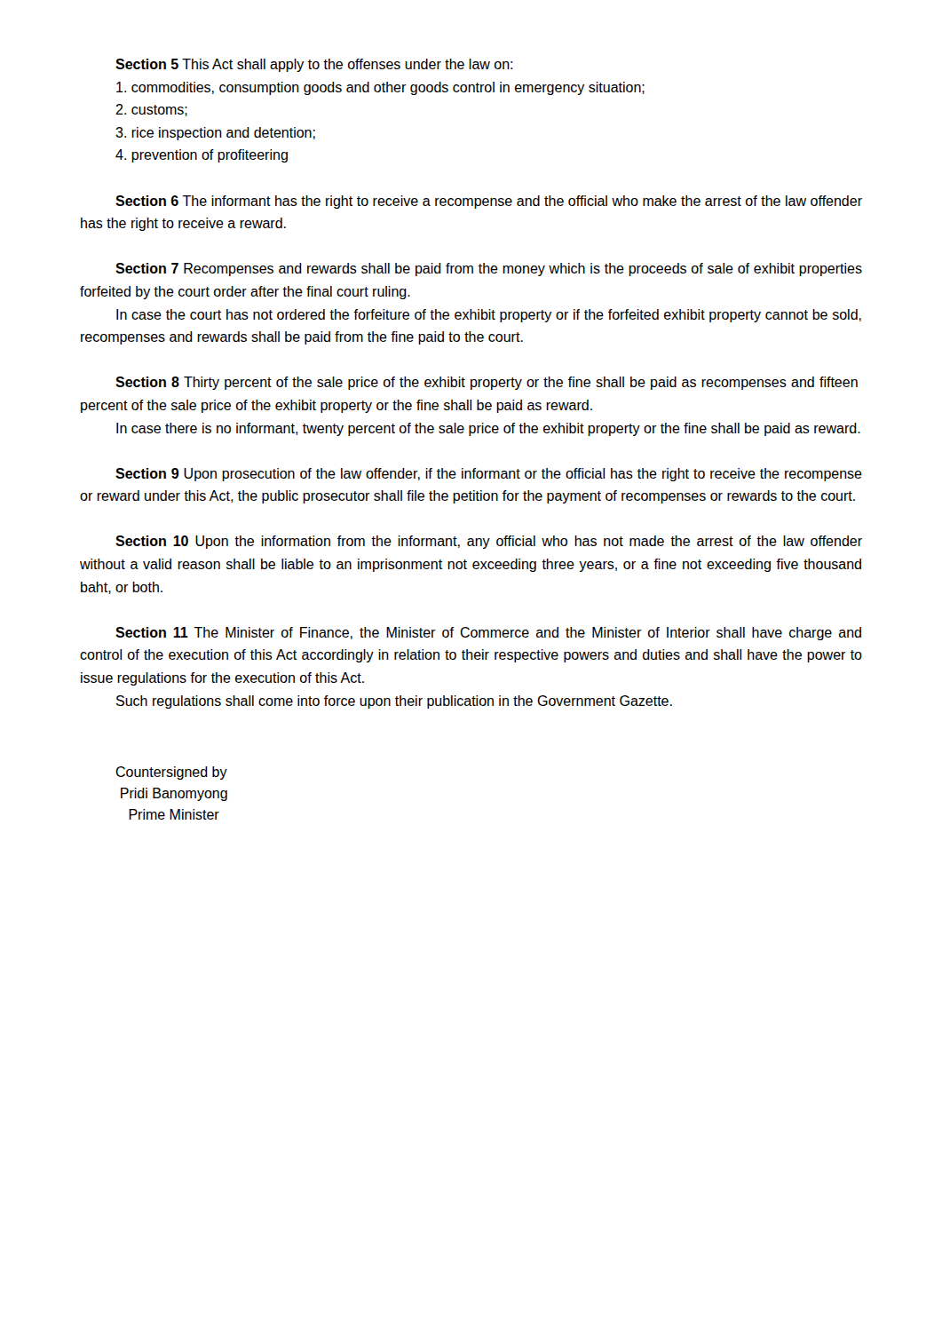Section 5 This Act shall apply to the offenses under the law on:
1. commodities, consumption goods and other goods control in emergency situation;
2. customs;
3. rice inspection and detention;
4. prevention of profiteering
Section 6 The informant has the right to receive a recompense and the official who make the arrest of the law offender has the right to receive a reward.
Section 7 Recompenses and rewards shall be paid from the money which is the proceeds of sale of exhibit properties forfeited by the court order after the final court ruling.
In case the court has not ordered the forfeiture of the exhibit property or if the forfeited exhibit property cannot be sold, recompenses and rewards shall be paid from the fine paid to the court.
Section 8 Thirty percent of the sale price of the exhibit property or the fine shall be paid as recompenses and fifteen percent of the sale price of the exhibit property or the fine shall be paid as reward.
In case there is no informant, twenty percent of the sale price of the exhibit property or the fine shall be paid as reward.
Section 9 Upon prosecution of the law offender, if the informant or the official has the right to receive the recompense or reward under this Act, the public prosecutor shall file the petition for the payment of recompenses or rewards to the court.
Section 10 Upon the information from the informant, any official who has not made the arrest of the law offender without a valid reason shall be liable to an imprisonment not exceeding three years, or a fine not exceeding five thousand baht, or both.
Section 11 The Minister of Finance, the Minister of Commerce and the Minister of Interior shall have charge and control of the execution of this Act accordingly in relation to their respective powers and duties and shall have the power to issue regulations for the execution of this Act.
Such regulations shall come into force upon their publication in the Government Gazette.
Countersigned by
Pridi Banomyong
Prime Minister